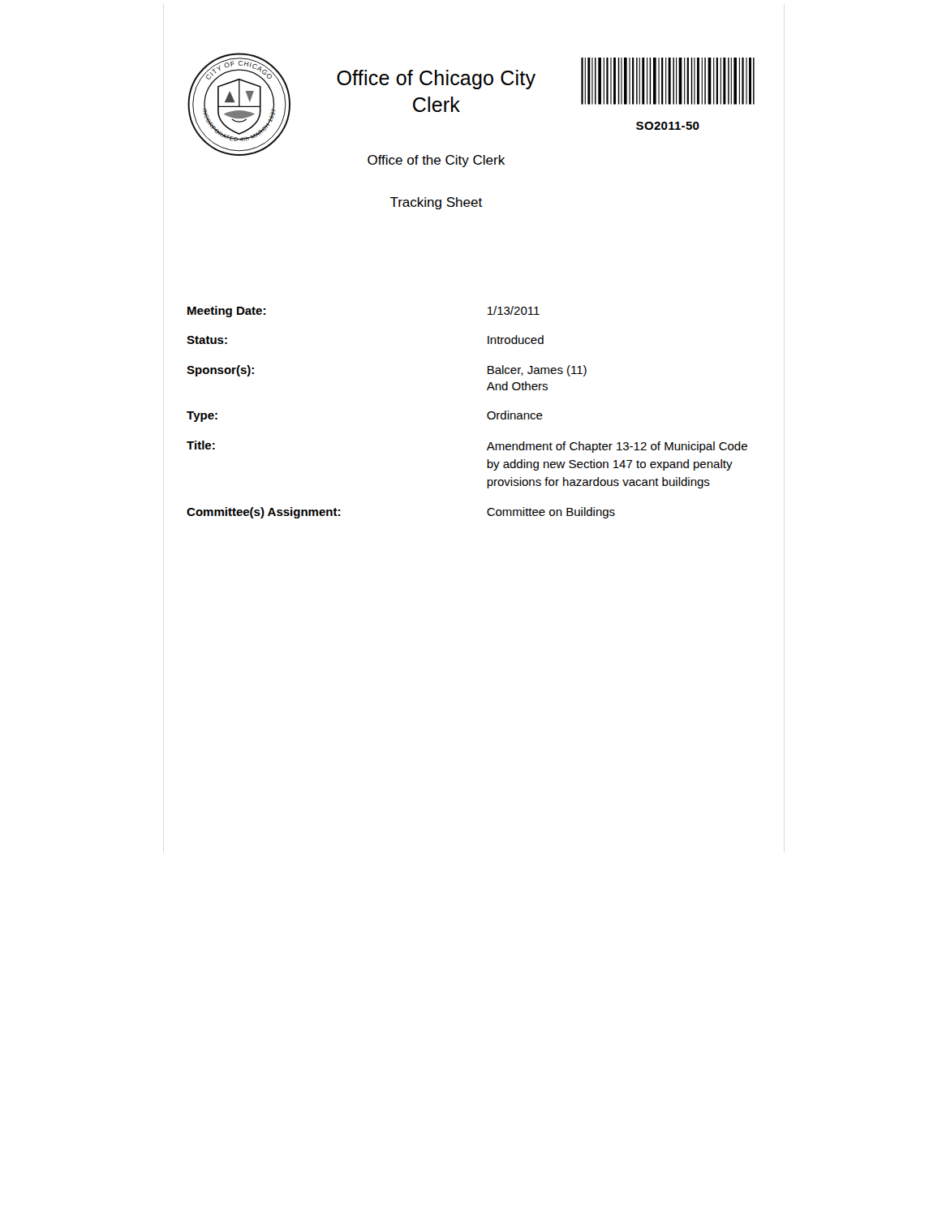CITY OF CHICAGO INCORPORATED 4th MARCH 1837
Office of Chicago City Clerk
Office of the City Clerk
Tracking Sheet
SO2011-50
| Meeting Date: | 1/13/2011 |
| Status: | Introduced |
| Sponsor(s): | Balcer, James (11) And Others |
| Type: | Ordinance |
| Title: | Amendment of Chapter 13-12 of Municipal Code by adding new Section 147 to expand penalty provisions for hazardous vacant buildings |
| Committee(s) Assignment: | Committee on Buildings |